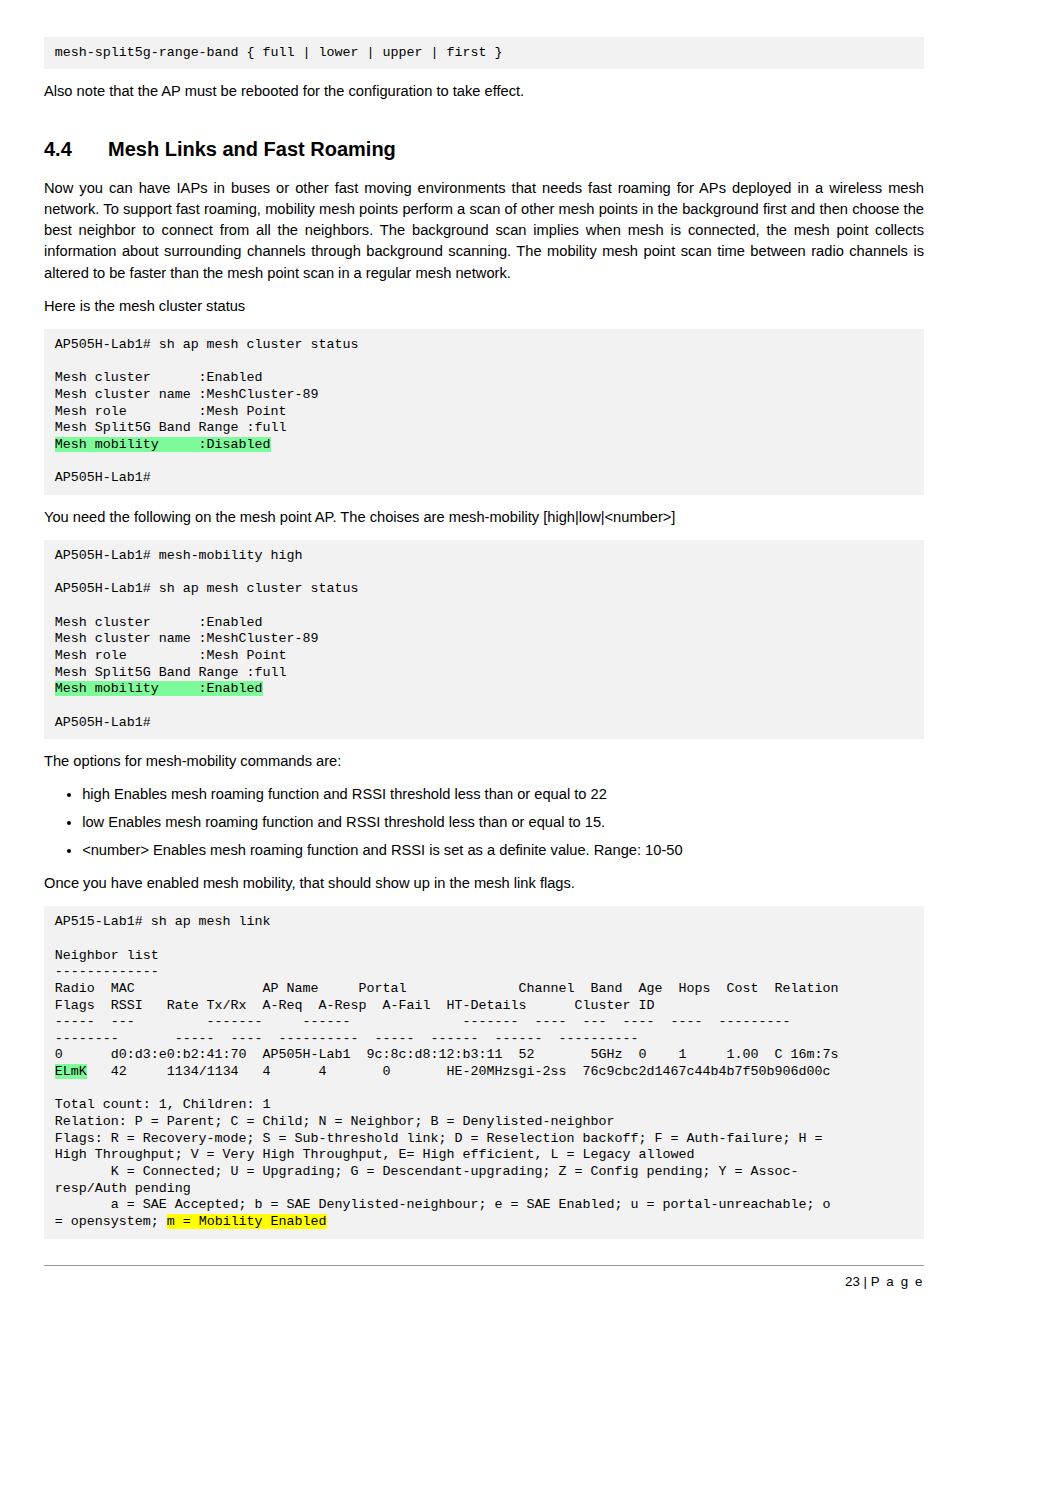mesh-split5g-range-band { full | lower | upper | first }
Also note that the AP must be rebooted for the configuration to take effect.
4.4 Mesh Links and Fast Roaming
Now you can have IAPs in buses or other fast moving environments that needs fast roaming for APs deployed in a wireless mesh network. To support fast roaming, mobility mesh points perform a scan of other mesh points in the background first and then choose the best neighbor to connect from all the neighbors. The background scan implies when mesh is connected, the mesh point collects information about surrounding channels through background scanning. The mobility mesh point scan time between radio channels is altered to be faster than the mesh point scan in a regular mesh network.
Here is the mesh cluster status
AP505H-Lab1# sh ap mesh cluster status

Mesh cluster      :Enabled
Mesh cluster name :MeshCluster-89
Mesh role         :Mesh Point
Mesh Split5G Band Range :full
Mesh mobility     :Disabled

AP505H-Lab1#
You need the following on the mesh point AP. The choises are mesh-mobility [high|low|<number>]
AP505H-Lab1# mesh-mobility high

AP505H-Lab1# sh ap mesh cluster status

Mesh cluster      :Enabled
Mesh cluster name :MeshCluster-89
Mesh role         :Mesh Point
Mesh Split5G Band Range :full
Mesh mobility     :Enabled

AP505H-Lab1#
The options for mesh-mobility commands are:
high Enables mesh roaming function and RSSI threshold less than or equal to 22
low Enables mesh roaming function and RSSI threshold less than or equal to 15.
<number> Enables mesh roaming function and RSSI is set as a definite value. Range: 10-50
Once you have enabled mesh mobility, that should show up in the mesh link flags.
AP515-Lab1# sh ap mesh link

Neighbor list
-------------
Radio  MAC                AP Name     Portal              Channel  Band  Age  Hops  Cost  Relation
Flags  RSSI   Rate Tx/Rx  A-Req  A-Resp  A-Fail  HT-Details      Cluster ID
-----  ---         -------     ------              -------  ----  ---  ----  ----  ---------
--------       -----  ----  ----------  -----  ------  ------  ----------
0      d0:d3:e0:b2:41:70  AP505H-Lab1  9c:8c:d8:12:b3:11  52       5GHz  0    1     1.00  C 16m:7s
ELmK   42     1134/1134   4      4       0       HE-20MHzsgi-2ss  76c9cbc2d1467c44b4b7f50b906d00c

Total count: 1, Children: 1
Relation: P = Parent; C = Child; N = Neighbor; B = Denylisted-neighbor
Flags: R = Recovery-mode; S = Sub-threshold link; D = Reselection backoff; F = Auth-failure; H =
High Throughput; V = Very High Throughput, E= High efficient, L = Legacy allowed
       K = Connected; U = Upgrading; G = Descendant-upgrading; Z = Config pending; Y = Assoc-
resp/Auth pending
       a = SAE Accepted; b = SAE Denylisted-neighbour; e = SAE Enabled; u = portal-unreachable; o
= opensystem; m = Mobility Enabled
23 | P a g e